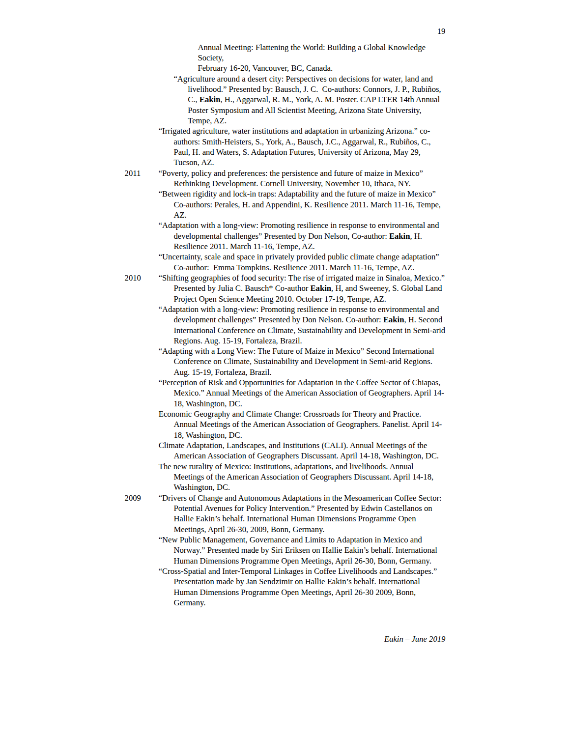19
Annual Meeting: Flattening the World: Building a Global Knowledge Society,
February 16-20, Vancouver, BC, Canada.
| | “Agriculture around a desert city: Perspectives on decisions for water, land and livelihood.” Presented by: Bausch, J. C. Co-authors: Connors, J. P., Rubiños, C., Eakin , H., Aggarwal, R. M., York, A. M. Poster. CAP LTER 14th Annual Poster Symposium and All Scientist Meeting, Arizona State University, Tempe, AZ. |
| | “Irrigated agriculture, water institutions and adaptation in urbanizing Arizona.” co-authors: Smith-Heisters, S., York, A., Bausch, J.C., Aggarwal, R., Rubiños, C., Paul, H. and Waters, S. Adaptation Futures, University of Arizona, May 29, Tucson, AZ. |
| 2011 | “Poverty, policy and preferences: the persistence and future of maize in Mexico” Rethinking Development. Cornell University, November 10, Ithaca, NY. |
| | “Between rigidity and lock-in traps: Adaptability and the future of maize in Mexico” Co-authors: Perales, H. and Appendini, K. Resilience 2011. March 11-16, Tempe, AZ. |
| | “Adaptation with a long-view: Promoting resilience in response to environmental and developmental challenges” Presented by Don Nelson, Co-author: Eakin , H. Resilience 2011. March 11-16, Tempe, AZ. |
| | “Uncertainty, scale and space in privately provided public climate change adaptation” Co-author: Emma Tompkins. Resilience 2011. March 11-16, Tempe, AZ. |
| 2010 | “Shifting geographies of food security: The rise of irrigated maize in Sinaloa, Mexico.” Presented by Julia C. Bausch* Co-author Eakin , H, and Sweeney, S. Global Land Project Open Science Meeting 2010. October 17-19, Tempe, AZ. |
| | “Adaptation with a long-view: Promoting resilience in response to environmental and development challenges” Presented by Don Nelson. Co-author: Eakin , H. Second International Conference on Climate, Sustainability and Development in Semi-arid Regions. Aug. 15-19, Fortaleza, Brazil. |
| | “Adapting with a Long View: The Future of Maize in Mexico” Second International Conference on Climate, Sustainability and Development in Semi-arid Regions. Aug. 15-19, Fortaleza, Brazil. |
| | “Perception of Risk and Opportunities for Adaptation in the Coffee Sector of Chiapas, Mexico.” Annual Meetings of the American Association of Geographers. April 14-18, Washington, DC. |
| | Economic Geography and Climate Change: Crossroads for Theory and Practice. Annual Meetings of the American Association of Geographers. Panelist. April 14-18, Washington, DC. |
| | Climate Adaptation, Landscapes, and Institutions (CALI). Annual Meetings of the American Association of Geographers Discussant. April 14-18, Washington, DC. |
| | The new rurality of Mexico: Institutions, adaptations, and livelihoods. Annual Meetings of the American Association of Geographers Discussant. April 14-18, Washington, DC. |
| 2009 | “Drivers of Change and Autonomous Adaptations in the Mesoamerican Coffee Sector: Potential Avenues for Policy Intervention.” Presented by Edwin Castellanos on Hallie Eakin’s behalf. International Human Dimensions Programme Open Meetings, April 26-30, 2009, Bonn, Germany. |
| | “New Public Management, Governance and Limits to Adaptation in Mexico and Norway.” Presented made by Siri Eriksen on Hallie Eakin’s behalf. International Human Dimensions Programme Open Meetings, April 26-30, Bonn, Germany. |
| | “Cross-Spatial and Inter-Temporal Linkages in Coffee Livelihoods and Landscapes.” Presentation made by Jan Sendzimir on Hallie Eakin’s behalf. International Human Dimensions Programme Open Meetings, April 26-30 2009, Bonn, Germany. |
Eakin – June 2019